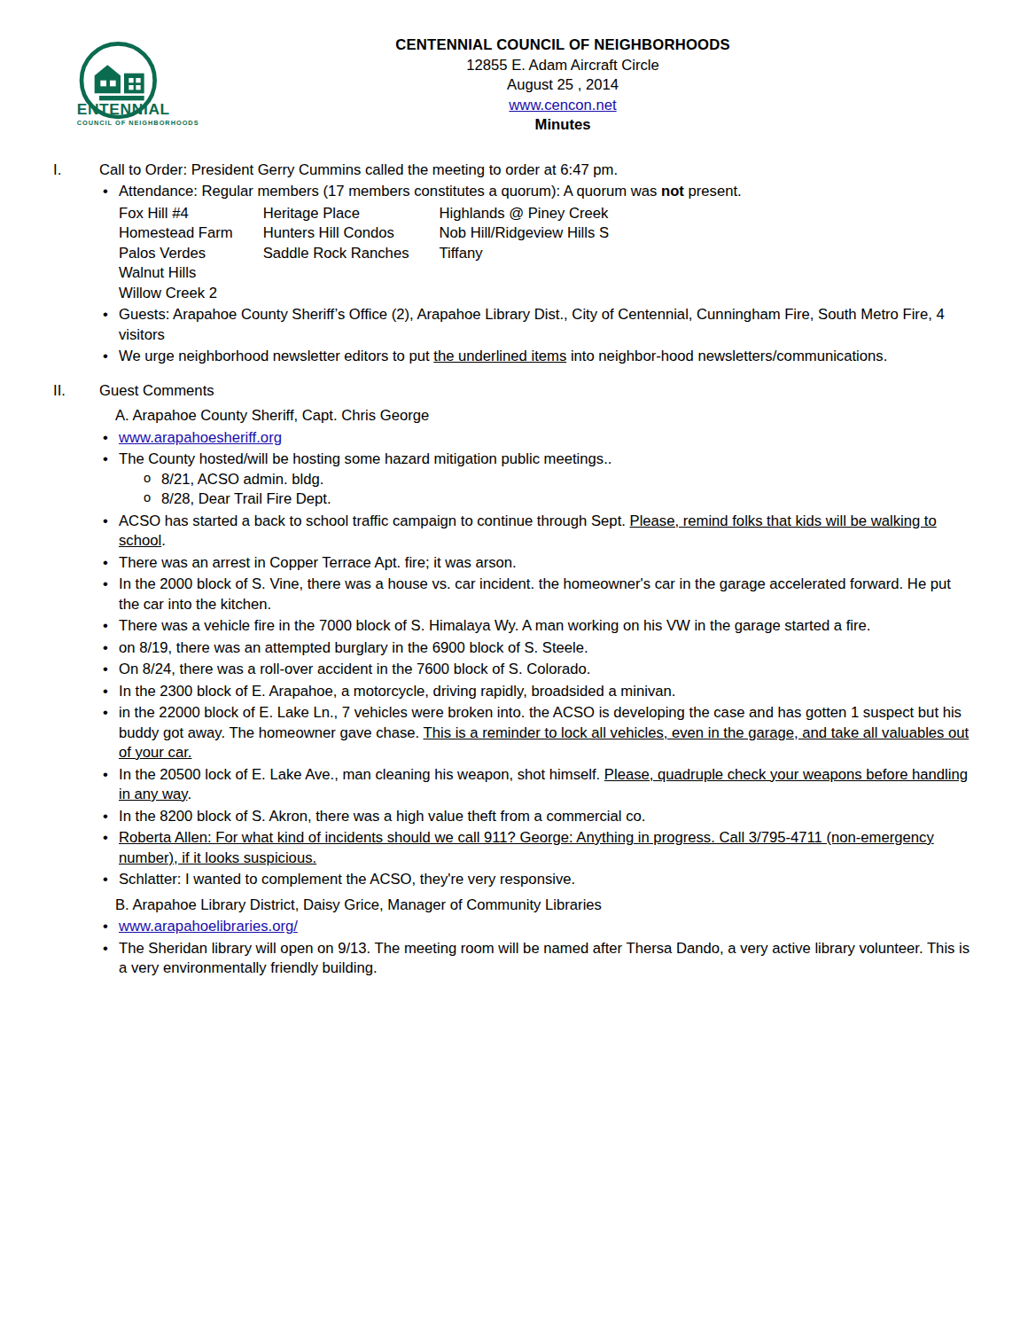ENTENNIAL COUNCIL OF NEIGHBORHOODS
CENTENNIAL COUNCIL OF NEIGHBORHOODS
12855 E. Adam Aircraft Circle
August 25 , 2014
www.cencon.net
Minutes
I.
Call to Order: President Gerry Cummins called the meeting to order at 6:47 pm.
Attendance: Regular members (17 members constitutes a quorum): A quorum was not present.
| Fox Hill #4 | Heritage Place | Highlands @ Piney Creek |
| Homestead Farm | Hunters Hill Condos | Nob Hill/Ridgeview Hills S |
| Palos Verdes | Saddle Rock Ranches | Tiffany |
| Walnut Hills | | |
| Willow Creek 2 | | |
Guests: Arapahoe County Sheriff’s Office (2), Arapahoe Library Dist., City of Centennial, Cunningham Fire, South Metro Fire, 4 visitors
We urge neighborhood newsletter editors to put the underlined items into neighbor-hood newsletters/communications.
II.
Guest Comments
A. Arapahoe County Sheriff, Capt. Chris George
www.arapahoesheriff.org
The County hosted/will be hosting some hazard mitigation public meetings..
8/21, ACSO admin. bldg.
8/28, Dear Trail Fire Dept.
ACSO has started a back to school traffic campaign to continue through Sept. Please, remind folks that kids will be walking to school.
There was an arrest in Copper Terrace Apt. fire; it was arson.
In the 2000 block of S. Vine, there was a house vs. car incident. the homeowner's car in the garage accelerated forward. He put the car into the kitchen.
There was a vehicle fire in the 7000 block of S. Himalaya Wy. A man working on his VW in the garage started a fire.
on 8/19, there was an attempted burglary in the 6900 block of S. Steele.
On 8/24, there was a roll-over accident in the 7600 block of S. Colorado.
In the 2300 block of E. Arapahoe, a motorcycle, driving rapidly, broadsided a minivan.
in the 22000 block of E. Lake Ln., 7 vehicles were broken into. the ACSO is developing the case and has gotten 1 suspect but his buddy got away. The homeowner gave chase. This is a reminder to lock all vehicles, even in the garage, and take all valuables out of your car.
In the 20500 lock of E. Lake Ave., man cleaning his weapon, shot himself. Please, quadruple check your weapons before handling in any way.
In the 8200 block of S. Akron, there was a high value theft from a commercial co.
Roberta Allen: For what kind of incidents should we call 911? George: Anything in progress. Call 3/795-4711 (non-emergency number), if it looks suspicious.
Schlatter: I wanted to complement the ACSO, they're very responsive.
B. Arapahoe Library District, Daisy Grice, Manager of Community Libraries
www.arapahoelibraries.org/
The Sheridan library will open on 9/13. The meeting room will be named after Thersa Dando, a very active library volunteer. This is a very environmentally friendly building.